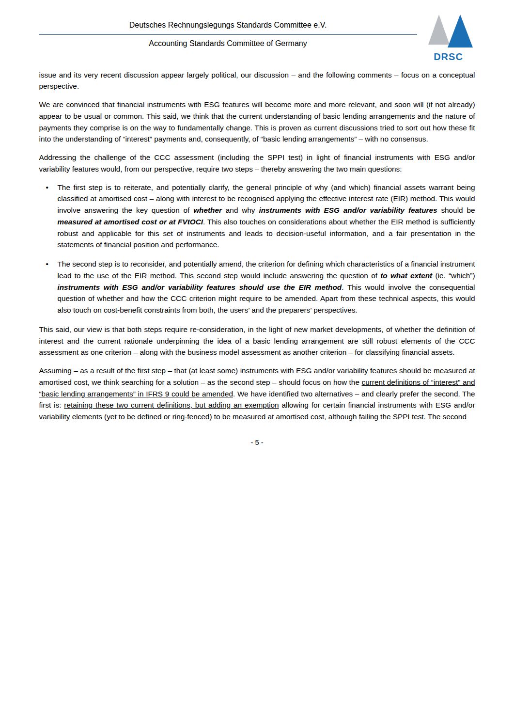DRSC
Deutsches Rechnungslegungs Standards Committee e.V.
Accounting Standards Committee of Germany
issue and its very recent discussion appear largely political, our discussion – and the following comments – focus on a conceptual perspective.
We are convinced that financial instruments with ESG features will become more and more relevant, and soon will (if not already) appear to be usual or common. This said, we think that the current understanding of basic lending arrangements and the nature of payments they comprise is on the way to fundamentally change. This is proven as current discussions tried to sort out how these fit into the understanding of “interest” payments and, consequently, of “basic lending arrangements” – with no consensus.
Addressing the challenge of the CCC assessment (including the SPPI test) in light of financial instruments with ESG and/or variability features would, from our perspective, require two steps – thereby answering the two main questions:
The first step is to reiterate, and potentially clarify, the general principle of why (and which) financial assets warrant being classified at amortised cost – along with interest to be recognised applying the effective interest rate (EIR) method. This would involve answering the key question of whether and why instruments with ESG and/or variability features should be measured at amortised cost or at FVtOCI. This also touches on considerations about whether the EIR method is sufficiently robust and applicable for this set of instruments and leads to decision-useful information, and a fair presentation in the statements of financial position and performance.
The second step is to reconsider, and potentially amend, the criterion for defining which characteristics of a financial instrument lead to the use of the EIR method. This second step would include answering the question of to what extent (ie. “which”) instruments with ESG and/or variability features should use the EIR method. This would involve the consequential question of whether and how the CCC criterion might require to be amended. Apart from these technical aspects, this would also touch on cost-benefit constraints from both, the users’ and the preparers’ perspectives.
This said, our view is that both steps require re-consideration, in the light of new market developments, of whether the definition of interest and the current rationale underpinning the idea of a basic lending arrangement are still robust elements of the CCC assessment as one criterion – along with the business model assessment as another criterion – for classifying financial assets.
Assuming – as a result of the first step – that (at least some) instruments with ESG and/or variability features should be measured at amortised cost, we think searching for a solution – as the second step – should focus on how the current definitions of “interest” and “basic lending arrangements” in IFRS 9 could be amended. We have identified two alternatives – and clearly prefer the second. The first is: retaining these two current definitions, but adding an exemption allowing for certain financial instruments with ESG and/or variability elements (yet to be defined or ring-fenced) to be measured at amortised cost, although failing the SPPI test. The second
- 5 -